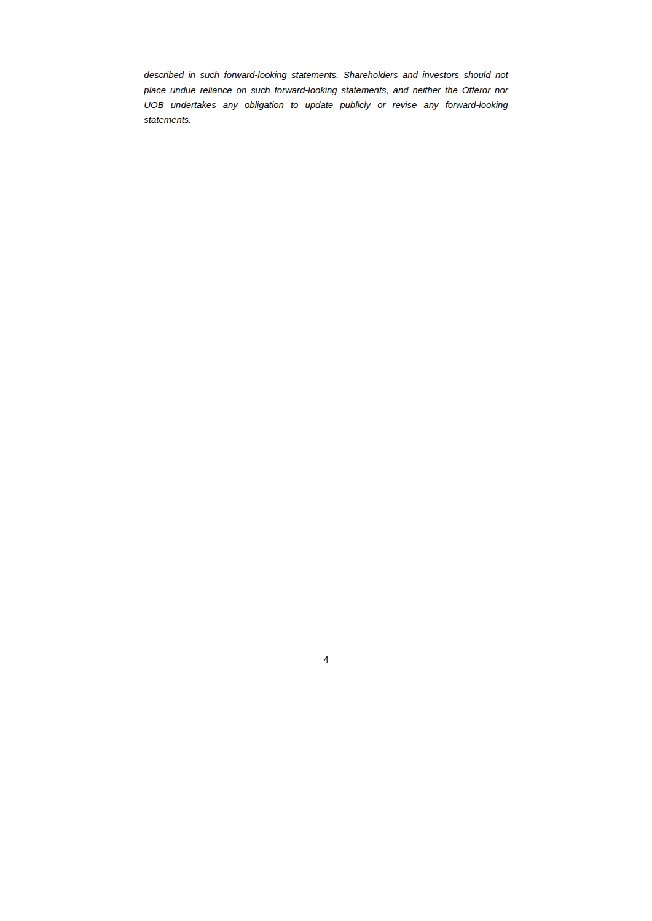described in such forward-looking statements. Shareholders and investors should not place undue reliance on such forward-looking statements, and neither the Offeror nor UOB undertakes any obligation to update publicly or revise any forward-looking statements.
4